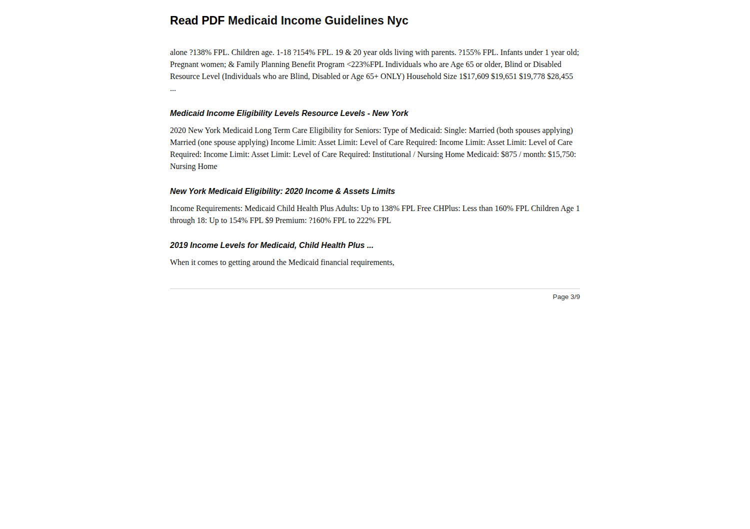Read PDF Medicaid Income Guidelines Nyc
alone ?138% FPL. Children age. 1-18 ?154% FPL. 19 & 20 year olds living with parents. ?155% FPL. Infants under 1 year old; Pregnant women; & Family Planning Benefit Program <223%FPL Individuals who are Age 65 or older, Blind or Disabled Resource Level (Individuals who are Blind, Disabled or Age 65+ ONLY) Household Size 1$17,609 $19,651 $19,778 $28,455 ...
Medicaid Income Eligibility Levels Resource Levels - New York
2020 New York Medicaid Long Term Care Eligibility for Seniors: Type of Medicaid: Single: Married (both spouses applying) Married (one spouse applying) Income Limit: Asset Limit: Level of Care Required: Income Limit: Asset Limit: Level of Care Required: Income Limit: Asset Limit: Level of Care Required: Institutional / Nursing Home Medicaid: $875 / month: $15,750: Nursing Home
New York Medicaid Eligibility: 2020 Income & Assets Limits
Income Requirements: Medicaid Child Health Plus Adults: Up to 138% FPL Free CHPlus: Less than 160% FPL Children Age 1 through 18: Up to 154% FPL $9 Premium: ?160% FPL to 222% FPL
2019 Income Levels for Medicaid, Child Health Plus ...
When it comes to getting around the Medicaid financial requirements,
Page 3/9